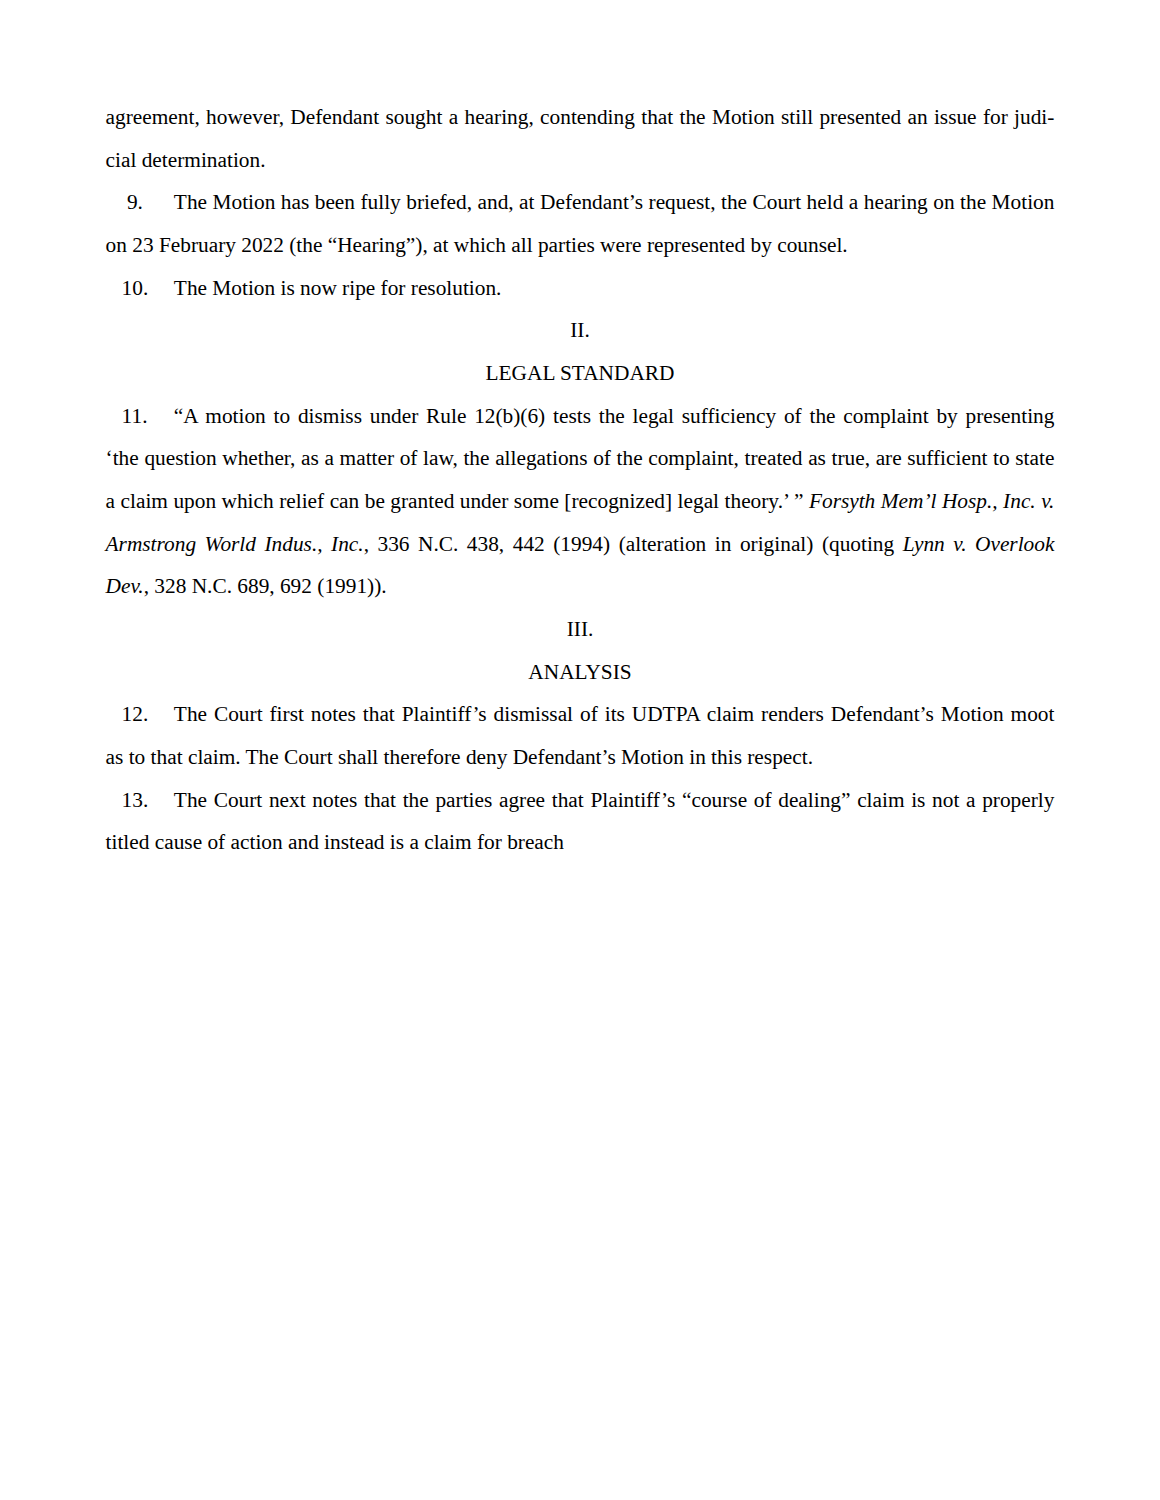agreement, however, Defendant sought a hearing, contending that the Motion still presented an issue for judicial determination.
9. The Motion has been fully briefed, and, at Defendant’s request, the Court held a hearing on the Motion on 23 February 2022 (the “Hearing”), at which all parties were represented by counsel.
10. The Motion is now ripe for resolution.
II.
LEGAL STANDARD
11.“A motion to dismiss under Rule 12(b)(6) tests the legal sufficiency of the complaint by presenting ‘the question whether, as a matter of law, the allegations of the complaint, treated as true, are sufficient to state a claim upon which relief can be granted under some [recognized] legal theory.’ ” Forsyth Mem’l Hosp., Inc. v. Armstrong World Indus., Inc., 336 N.C. 438, 442 (1994) (alteration in original) (quoting Lynn v. Overlook Dev., 328 N.C. 689, 692 (1991)).
III.
ANALYSIS
12. The Court first notes that Plaintiff’s dismissal of its UDTPA claim renders Defendant’s Motion moot as to that claim. The Court shall therefore deny Defendant’s Motion in this respect.
13. The Court next notes that the parties agree that Plaintiff’s “course of dealing” claim is not a properly titled cause of action and instead is a claim for breach